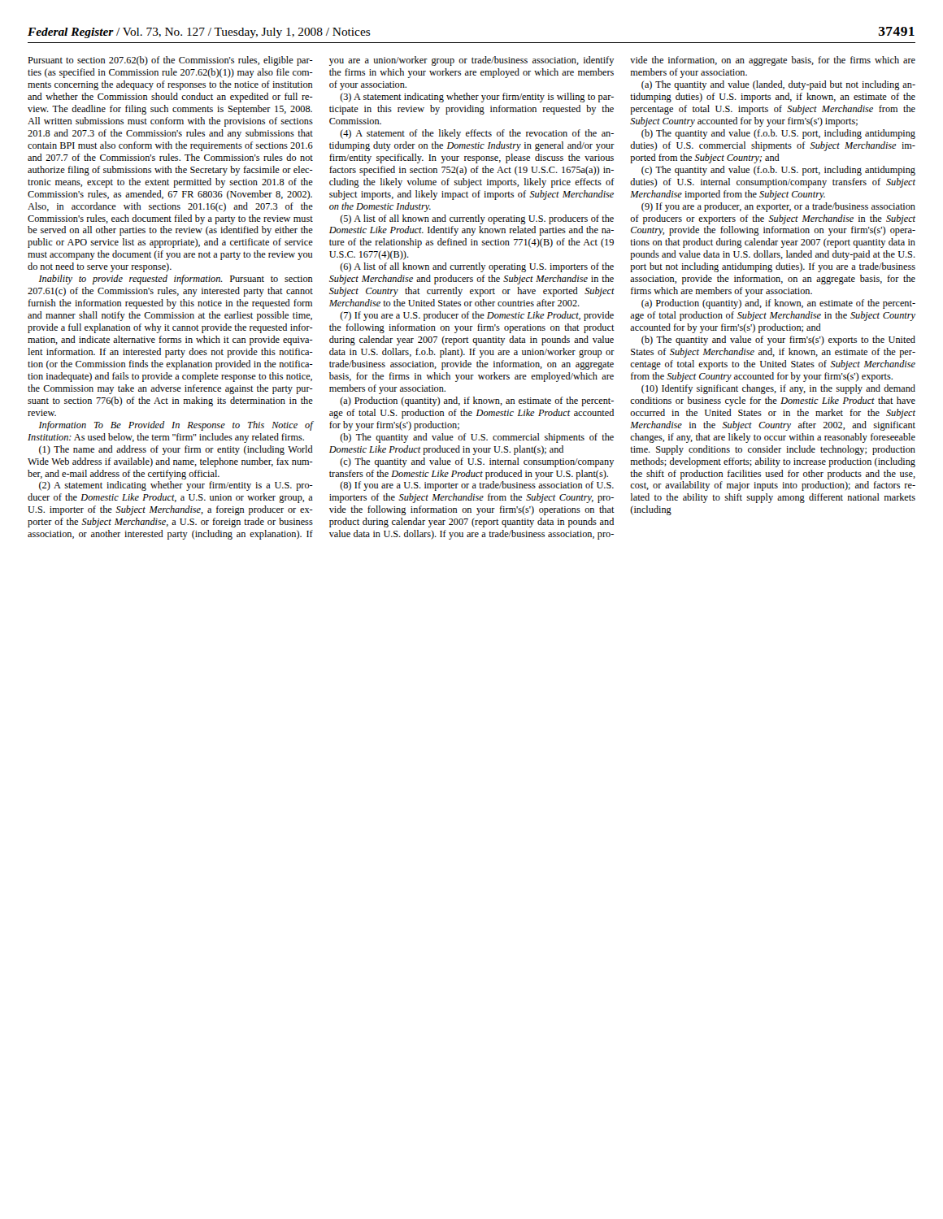Federal Register / Vol. 73, No. 127 / Tuesday, July 1, 2008 / Notices
37491
Pursuant to section 207.62(b) of the Commission's rules, eligible parties (as specified in Commission rule 207.62(b)(1)) may also file comments concerning the adequacy of responses to the notice of institution and whether the Commission should conduct an expedited or full review. The deadline for filing such comments is September 15, 2008. All written submissions must conform with the provisions of sections 201.8 and 207.3 of the Commission's rules and any submissions that contain BPI must also conform with the requirements of sections 201.6 and 207.7 of the Commission's rules. The Commission's rules do not authorize filing of submissions with the Secretary by facsimile or electronic means, except to the extent permitted by section 201.8 of the Commission's rules, as amended, 67 FR 68036 (November 8, 2002). Also, in accordance with sections 201.16(c) and 207.3 of the Commission's rules, each document filed by a party to the review must be served on all other parties to the review (as identified by either the public or APO service list as appropriate), and a certificate of service must accompany the document (if you are not a party to the review you do not need to serve your response).
Inability to provide requested information. Pursuant to section 207.61(c) of the Commission's rules, any interested party that cannot furnish the information requested by this notice in the requested form and manner shall notify the Commission at the earliest possible time, provide a full explanation of why it cannot provide the requested information, and indicate alternative forms in which it can provide equivalent information. If an interested party does not provide this notification (or the Commission finds the explanation provided in the notification inadequate) and fails to provide a complete response to this notice, the Commission may take an adverse inference against the party pursuant to section 776(b) of the Act in making its determination in the review.
Information To Be Provided In Response to This Notice of Institution: As used below, the term ''firm'' includes any related firms.
(1) The name and address of your firm or entity (including World Wide Web address if available) and name, telephone number, fax number, and e-mail address of the certifying official.
(2) A statement indicating whether your firm/entity is a U.S. producer of the Domestic Like Product, a U.S. union or worker group, a U.S. importer of the Subject Merchandise, a foreign producer or exporter of the Subject Merchandise, a U.S. or foreign trade or business association, or another interested party (including an explanation). If you are a union/worker group or trade/business association, identify the firms in which your workers are employed or which are members of your association.
(3) A statement indicating whether your firm/entity is willing to participate in this review by providing information requested by the Commission.
(4) A statement of the likely effects of the revocation of the antidumping duty order on the Domestic Industry in general and/or your firm/entity specifically. In your response, please discuss the various factors specified in section 752(a) of the Act (19 U.S.C. 1675a(a)) including the likely volume of subject imports, likely price effects of subject imports, and likely impact of imports of Subject Merchandise on the Domestic Industry.
(5) A list of all known and currently operating U.S. producers of the Domestic Like Product. Identify any known related parties and the nature of the relationship as defined in section 771(4)(B) of the Act (19 U.S.C. 1677(4)(B)).
(6) A list of all known and currently operating U.S. importers of the Subject Merchandise and producers of the Subject Merchandise in the Subject Country that currently export or have exported Subject Merchandise to the United States or other countries after 2002.
(7) If you are a U.S. producer of the Domestic Like Product, provide the following information on your firm's operations on that product during calendar year 2007 (report quantity data in pounds and value data in U.S. dollars, f.o.b. plant). If you are a union/worker group or trade/business association, provide the information, on an aggregate basis, for the firms in which your workers are employed/which are members of your association.
(a) Production (quantity) and, if known, an estimate of the percentage of total U.S. production of the Domestic Like Product accounted for by your firm's(s') production;
(b) The quantity and value of U.S. commercial shipments of the Domestic Like Product produced in your U.S. plant(s); and
(c) The quantity and value of U.S. internal consumption/company transfers of the Domestic Like Product produced in your U.S. plant(s).
(8) If you are a U.S. importer or a trade/business association of U.S. importers of the Subject Merchandise from the Subject Country, provide the following information on your firm's(s') operations on that product during calendar year 2007 (report quantity data in pounds and value data in U.S. dollars). If you are a trade/business association, provide the information, on an aggregate basis, for the firms which are members of your association.
(a) The quantity and value (landed, duty-paid but not including antidumping duties) of U.S. imports and, if known, an estimate of the percentage of total U.S. imports of Subject Merchandise from the Subject Country accounted for by your firm's(s') imports;
(b) The quantity and value (f.o.b. U.S. port, including antidumping duties) of U.S. commercial shipments of Subject Merchandise imported from the Subject Country; and
(c) The quantity and value (f.o.b. U.S. port, including antidumping duties) of U.S. internal consumption/company transfers of Subject Merchandise imported from the Subject Country.
(9) If you are a producer, an exporter, or a trade/business association of producers or exporters of the Subject Merchandise in the Subject Country, provide the following information on your firm's(s') operations on that product during calendar year 2007 (report quantity data in pounds and value data in U.S. dollars, landed and duty-paid at the U.S. port but not including antidumping duties). If you are a trade/business association, provide the information, on an aggregate basis, for the firms which are members of your association.
(a) Production (quantity) and, if known, an estimate of the percentage of total production of Subject Merchandise in the Subject Country accounted for by your firm's(s') production; and
(b) The quantity and value of your firm's(s') exports to the United States of Subject Merchandise and, if known, an estimate of the percentage of total exports to the United States of Subject Merchandise from the Subject Country accounted for by your firm's(s') exports.
(10) Identify significant changes, if any, in the supply and demand conditions or business cycle for the Domestic Like Product that have occurred in the United States or in the market for the Subject Merchandise in the Subject Country after 2002, and significant changes, if any, that are likely to occur within a reasonably foreseeable time. Supply conditions to consider include technology; production methods; development efforts; ability to increase production (including the shift of production facilities used for other products and the use, cost, or availability of major inputs into production); and factors related to the ability to shift supply among different national markets (including